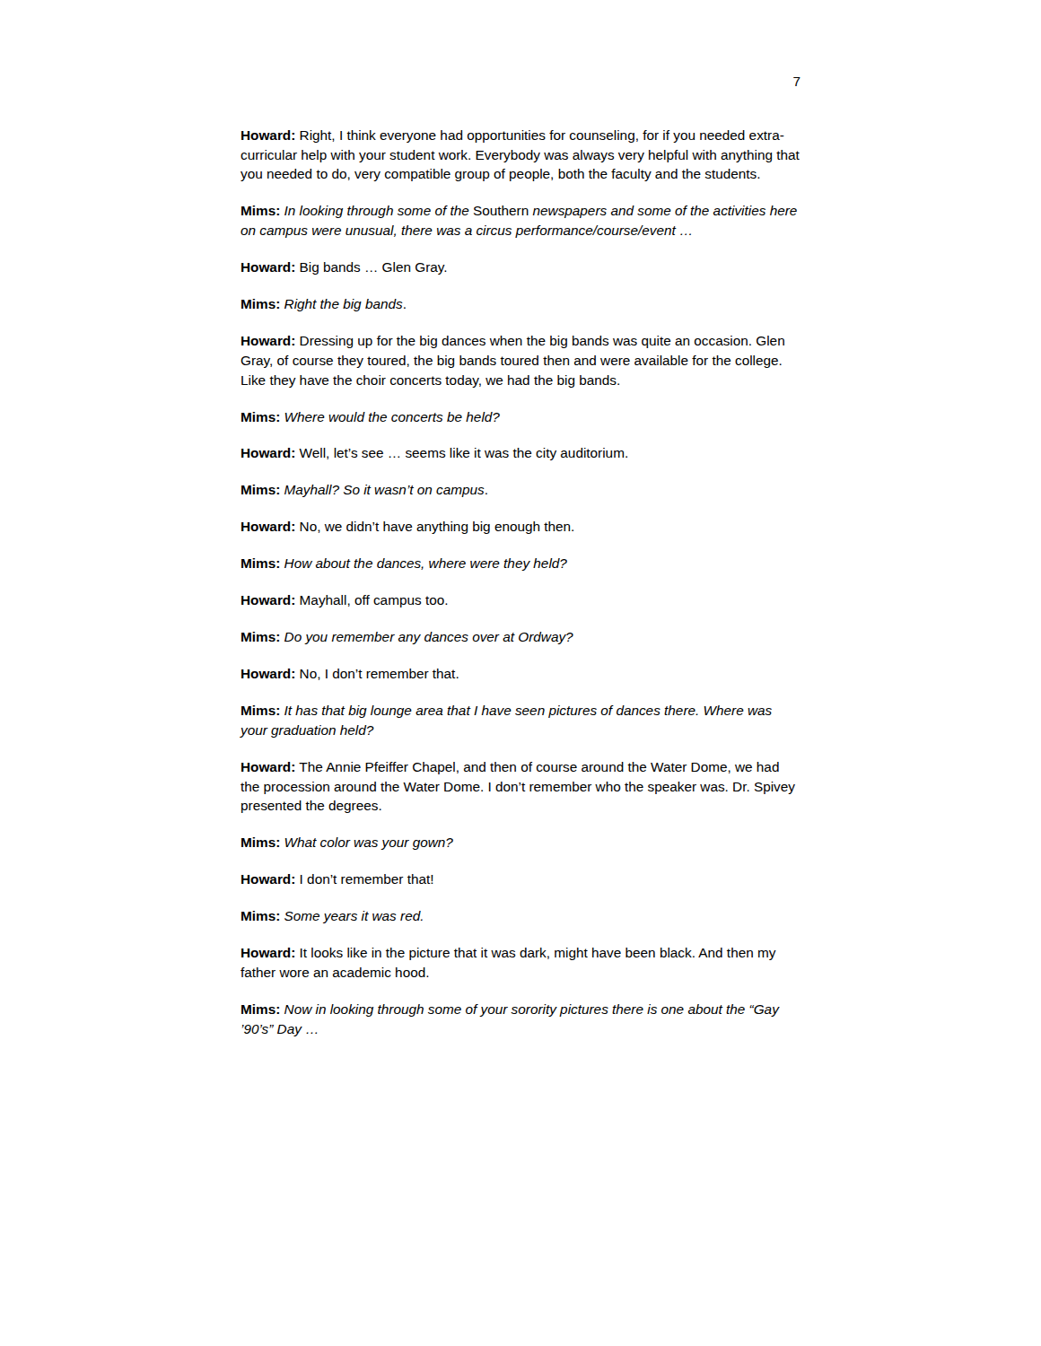7
Howard: Right, I think everyone had opportunities for counseling, for if you needed extra-curricular help with your student work. Everybody was always very helpful with anything that you needed to do, very compatible group of people, both the faculty and the students.
Mims: In looking through some of the Southern newspapers and some of the activities here on campus were unusual, there was a circus performance/course/event …
Howard: Big bands … Glen Gray.
Mims: Right the big bands.
Howard: Dressing up for the big dances when the big bands was quite an occasion. Glen Gray, of course they toured, the big bands toured then and were available for the college. Like they have the choir concerts today, we had the big bands.
Mims: Where would the concerts be held?
Howard: Well, let’s see … seems like it was the city auditorium.
Mims: Mayhall? So it wasn’t on campus.
Howard: No, we didn’t have anything big enough then.
Mims: How about the dances, where were they held?
Howard: Mayhall, off campus too.
Mims: Do you remember any dances over at Ordway?
Howard: No, I don’t remember that.
Mims: It has that big lounge area that I have seen pictures of dances there. Where was your graduation held?
Howard: The Annie Pfeiffer Chapel, and then of course around the Water Dome, we had the procession around the Water Dome. I don’t remember who the speaker was. Dr. Spivey presented the degrees.
Mims: What color was your gown?
Howard: I don’t remember that!
Mims: Some years it was red.
Howard: It looks like in the picture that it was dark, might have been black. And then my father wore an academic hood.
Mims: Now in looking through some of your sorority pictures there is one about the “Gay ’90’s” Day …